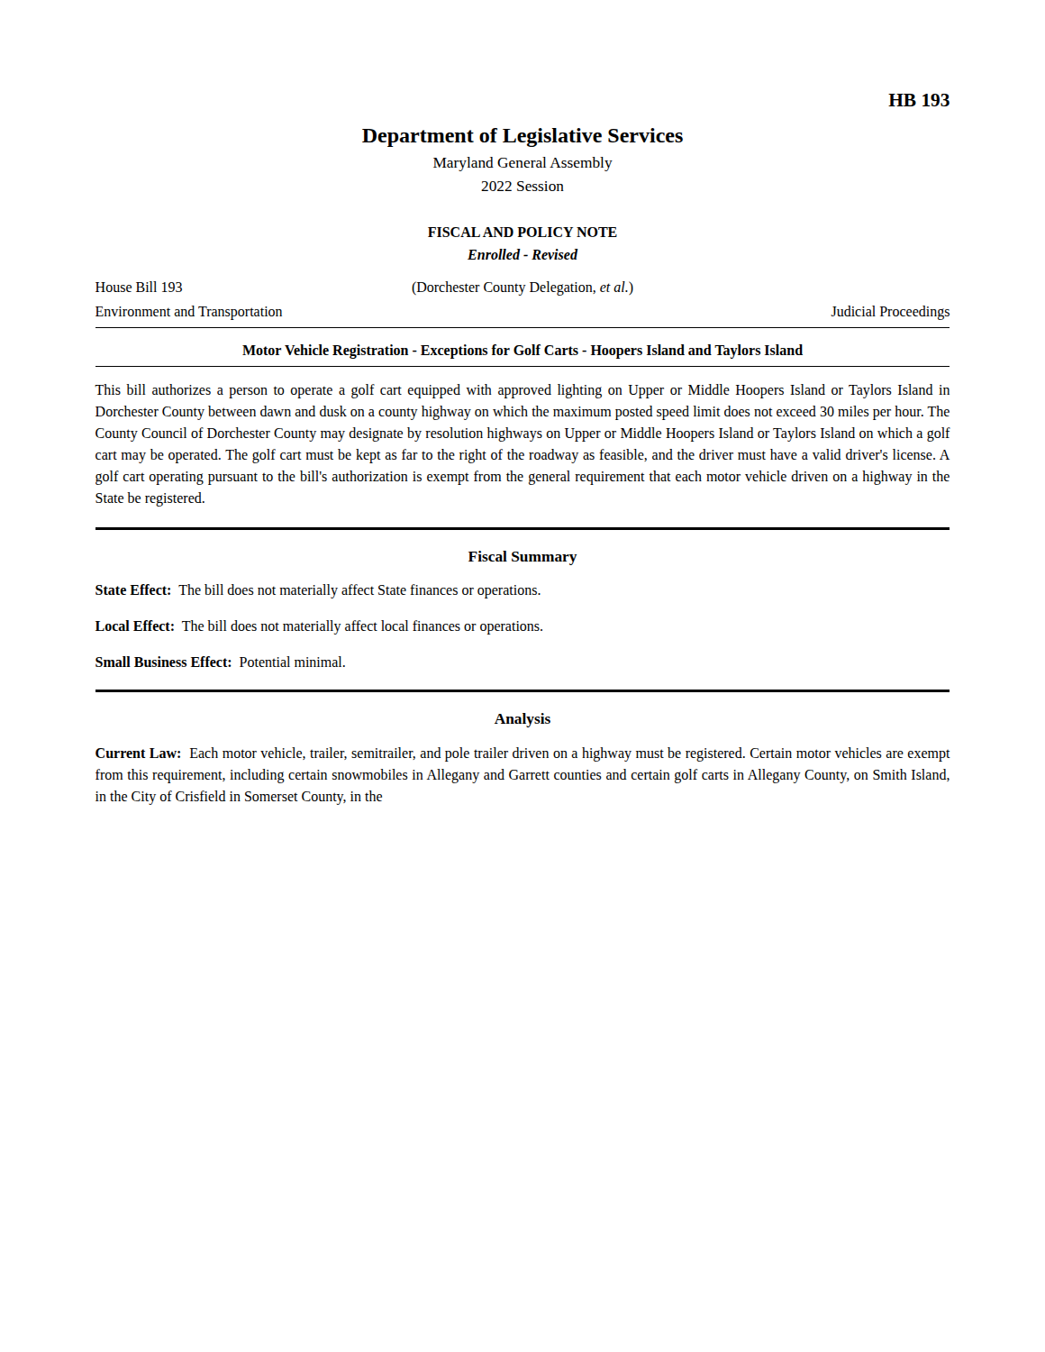HB 193
Department of Legislative Services
Maryland General Assembly
2022 Session
FISCAL AND POLICY NOTE
Enrolled - Revised
| House Bill 193 | (Dorchester County Delegation, et al. ) | |
| Environment and Transportation | | Judicial Proceedings |
Motor Vehicle Registration - Exceptions for Golf Carts - Hoopers Island and Taylors Island
This bill authorizes a person to operate a golf cart equipped with approved lighting on Upper or Middle Hoopers Island or Taylors Island in Dorchester County between dawn and dusk on a county highway on which the maximum posted speed limit does not exceed 30 miles per hour. The County Council of Dorchester County may designate by resolution highways on Upper or Middle Hoopers Island or Taylors Island on which a golf cart may be operated. The golf cart must be kept as far to the right of the roadway as feasible, and the driver must have a valid driver's license. A golf cart operating pursuant to the bill's authorization is exempt from the general requirement that each motor vehicle driven on a highway in the State be registered.
Fiscal Summary
State Effect: The bill does not materially affect State finances or operations.
Local Effect: The bill does not materially affect local finances or operations.
Small Business Effect: Potential minimal.
Analysis
Current Law: Each motor vehicle, trailer, semitrailer, and pole trailer driven on a highway must be registered. Certain motor vehicles are exempt from this requirement, including certain snowmobiles in Allegany and Garrett counties and certain golf carts in Allegany County, on Smith Island, in the City of Crisfield in Somerset County, in the